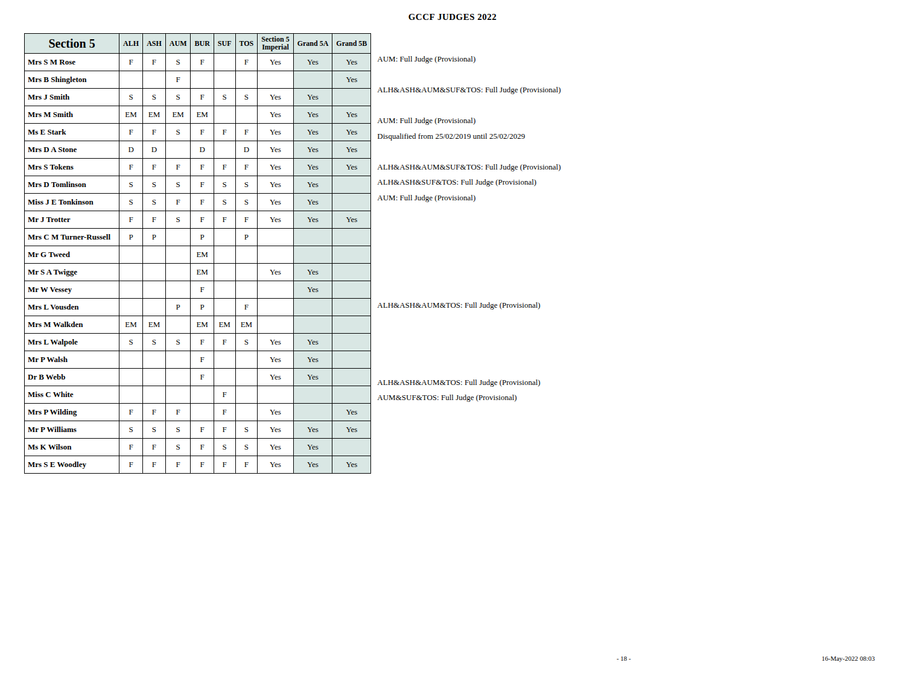GCCF JUDGES 2022
| Section 5 | ALH | ASH | AUM | BUR | SUF | TOS | Section 5 Imperial | Grand 5A | Grand 5B |
| --- | --- | --- | --- | --- | --- | --- | --- | --- | --- |
| Mrs S M Rose | F | F | S | F | | F | Yes | Yes | Yes |
| Mrs B Shingleton | | | F | | | | | | Yes |
| Mrs J Smith | S | S | S | F | S | S | Yes | Yes | |
| Mrs M Smith | EM | EM | EM | EM | | | Yes | Yes | Yes |
| Ms E Stark | F | F | S | F | F | F | Yes | Yes | Yes |
| Mrs D A Stone | D | D | | D | | D | Yes | Yes | Yes |
| Mrs S Tokens | F | F | F | F | F | F | Yes | Yes | Yes |
| Mrs D Tomlinson | S | S | S | F | S | S | Yes | Yes | |
| Miss J E Tonkinson | S | S | F | F | S | S | Yes | Yes | |
| Mr J Trotter | F | F | S | F | F | F | Yes | Yes | Yes |
| Mrs C M Turner-Russell | P | P | | P | | P | | | |
| Mr G Tweed | | | | EM | | | | | |
| Mr S A Twigge | | | | EM | | | Yes | Yes | |
| Mr W Vessey | | | | F | | | | Yes | |
| Mrs L Vousden | | | P | P | | F | | | |
| Mrs M Walkden | EM | EM | | EM | EM | EM | | | |
| Mrs L Walpole | S | S | S | F | F | S | Yes | Yes | |
| Mr P Walsh | | | | F | | | Yes | Yes | |
| Dr B Webb | | | | F | | | Yes | Yes | |
| Miss C White | | | | | F | | | | |
| Mrs P Wilding | F | F | F | | F | | Yes | | Yes |
| Mr P Williams | S | S | S | F | F | S | Yes | Yes | Yes |
| Ms K Wilson | F | F | S | F | S | S | Yes | Yes | |
| Mrs S E Woodley | F | F | F | F | F | F | Yes | Yes | Yes |
AUM: Full Judge (Provisional)
ALH&ASH&AUM&SUF&TOS: Full Judge (Provisional)
AUM: Full Judge (Provisional)
Disqualified from 25/02/2019 until 25/02/2029
ALH&ASH&AUM&SUF&TOS: Full Judge (Provisional)
ALH&ASH&SUF&TOS: Full Judge (Provisional)
AUM: Full Judge (Provisional)
ALH&ASH&AUM&TOS: Full Judge (Provisional)
ALH&ASH&AUM&TOS: Full Judge (Provisional)
AUM&SUF&TOS: Full Judge (Provisional)
- 18 -
16-May-2022 08:03